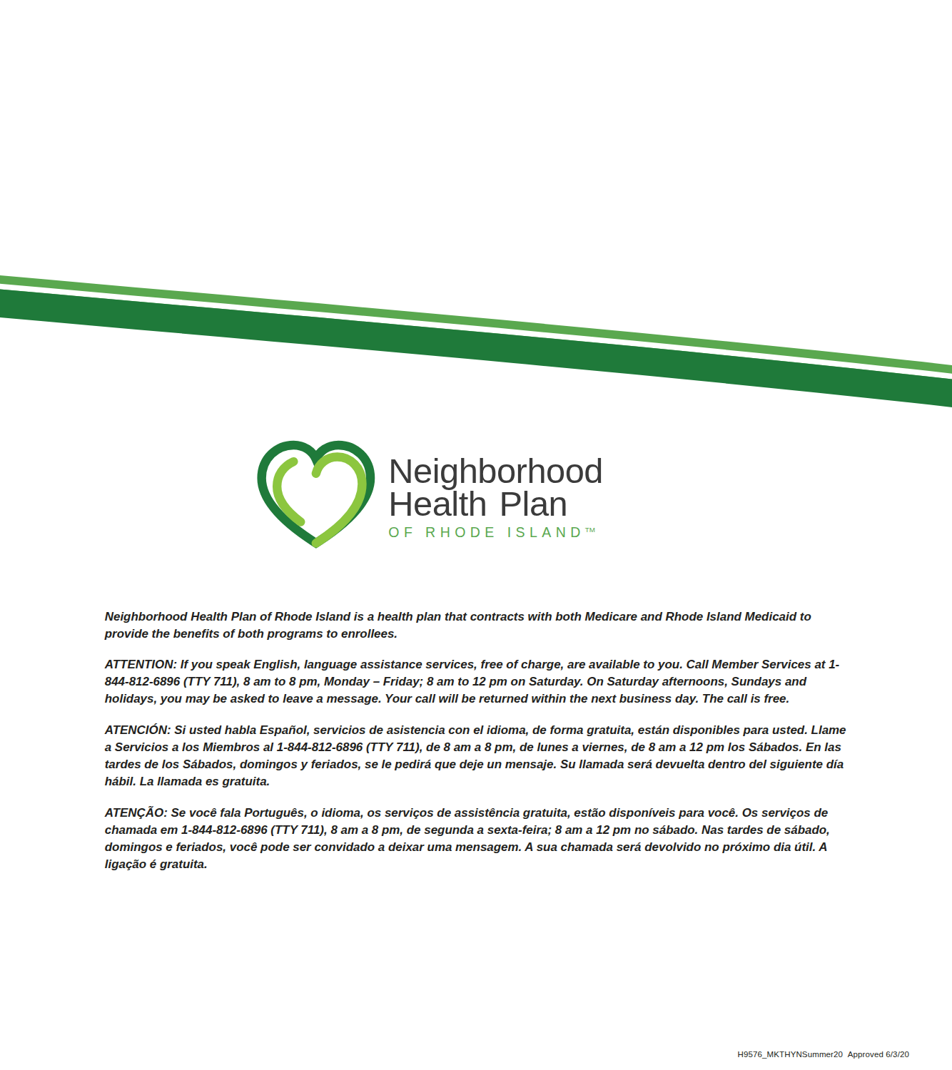Neighborhood HealthPlan OF RHODE ISLANDTM
Neighborhood Health Plan of Rhode Island is a health plan that contracts with both Medicare and Rhode Island Medicaid to provide the benefits of both programs to enrollees.
ATTENTION: If you speak English, language assistance services, free of charge, are available to you. Call Member Services at 1-844-812-6896 (TTY 711), 8 am to 8 pm, Monday – Friday; 8 am to 12 pm on Saturday. On Saturday afternoons, Sundays and holidays, you may be asked to leave a message. Your call will be returned within the next business day. The call is free.
ATENCIÓN: Si usted habla Español, servicios de asistencia con el idioma, de forma gratuita, están disponibles para usted. Llame a Servicios a los Miembros al 1-844-812-6896 (TTY 711), de 8 am a 8 pm, de lunes a viernes, de 8 am a 12 pm los Sábados. En las tardes de los Sábados, domingos y feriados, se le pedirá que deje un mensaje. Su llamada será devuelta dentro del siguiente día hábil. La llamada es gratuita.
ATENÇÃO: Se você fala Português, o idioma, os serviços de assistência gratuita, estão disponíveis para você. Os serviços de chamada em 1-844-812-6896 (TTY 711), 8 am a 8 pm, de segunda a sexta-feira; 8 am a 12 pm no sábado. Nas tardes de sábado, domingos e feriados, você pode ser convidado a deixar uma mensagem. A sua chamada será devolvido no próximo dia útil. A ligação é gratuita.
H9576_MKTHYNSummer20 Approved 6/3/20